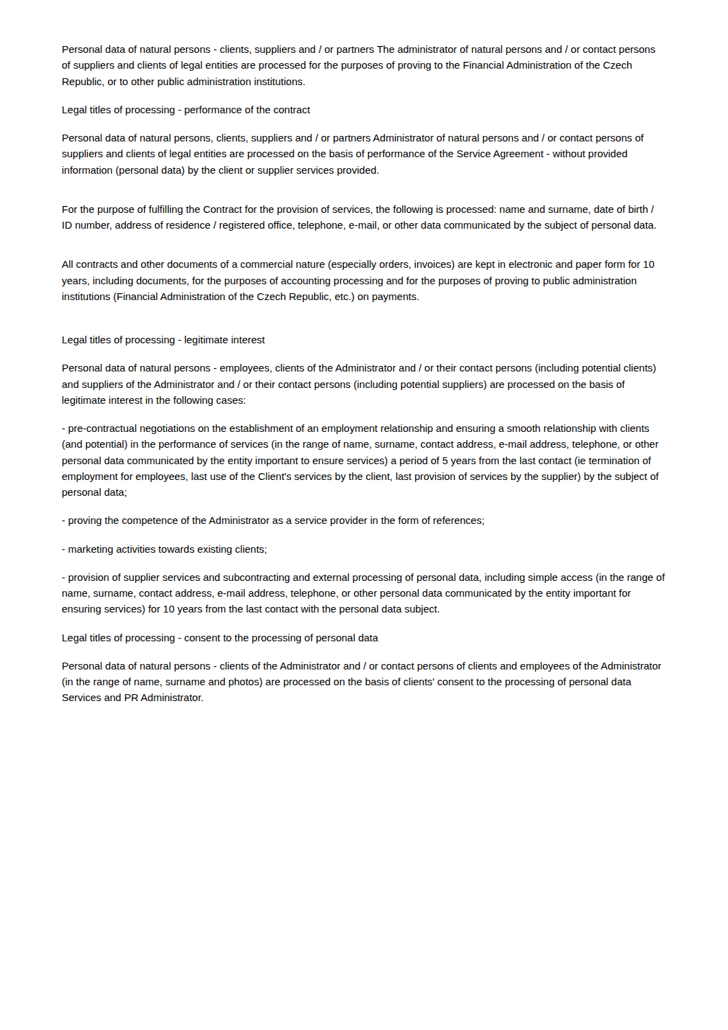Personal data of natural persons - clients, suppliers and / or partners The administrator of natural persons and / or contact persons of suppliers and clients of legal entities are processed for the purposes of proving to the Financial Administration of the Czech Republic, or to other public administration institutions.
Legal titles of processing - performance of the contract
Personal data of natural persons, clients, suppliers and / or partners Administrator of natural persons and / or contact persons of suppliers and clients of legal entities are processed on the basis of performance of the Service Agreement - without provided information (personal data) by the client or supplier services provided.
For the purpose of fulfilling the Contract for the provision of services, the following is processed: name and surname, date of birth / ID number, address of residence / registered office, telephone, e-mail, or other data communicated by the subject of personal data.
All contracts and other documents of a commercial nature (especially orders, invoices) are kept in electronic and paper form for 10 years, including documents, for the purposes of accounting processing and for the purposes of proving to public administration institutions (Financial Administration of the Czech Republic, etc.) on payments.
Legal titles of processing - legitimate interest
Personal data of natural persons - employees, clients of the Administrator and / or their contact persons (including potential clients) and suppliers of the Administrator and / or their contact persons (including potential suppliers) are processed on the basis of legitimate interest in the following cases:
- pre-contractual negotiations on the establishment of an employment relationship and ensuring a smooth relationship with clients (and potential) in the performance of services (in the range of name, surname, contact address, e-mail address, telephone, or other personal data communicated by the entity important to ensure services) a period of 5 years from the last contact (ie termination of employment for employees, last use of the Client's services by the client, last provision of services by the supplier) by the subject of personal data;
- proving the competence of the Administrator as a service provider in the form of references;
- marketing activities towards existing clients;
- provision of supplier services and subcontracting and external processing of personal data, including simple access (in the range of name, surname, contact address, e-mail address, telephone, or other personal data communicated by the entity important for ensuring services) for 10 years from the last contact with the personal data subject.
Legal titles of processing - consent to the processing of personal data
Personal data of natural persons - clients of the Administrator and / or contact persons of clients and employees of the Administrator (in the range of name, surname and photos) are processed on the basis of clients' consent to the processing of personal data Services and PR Administrator.